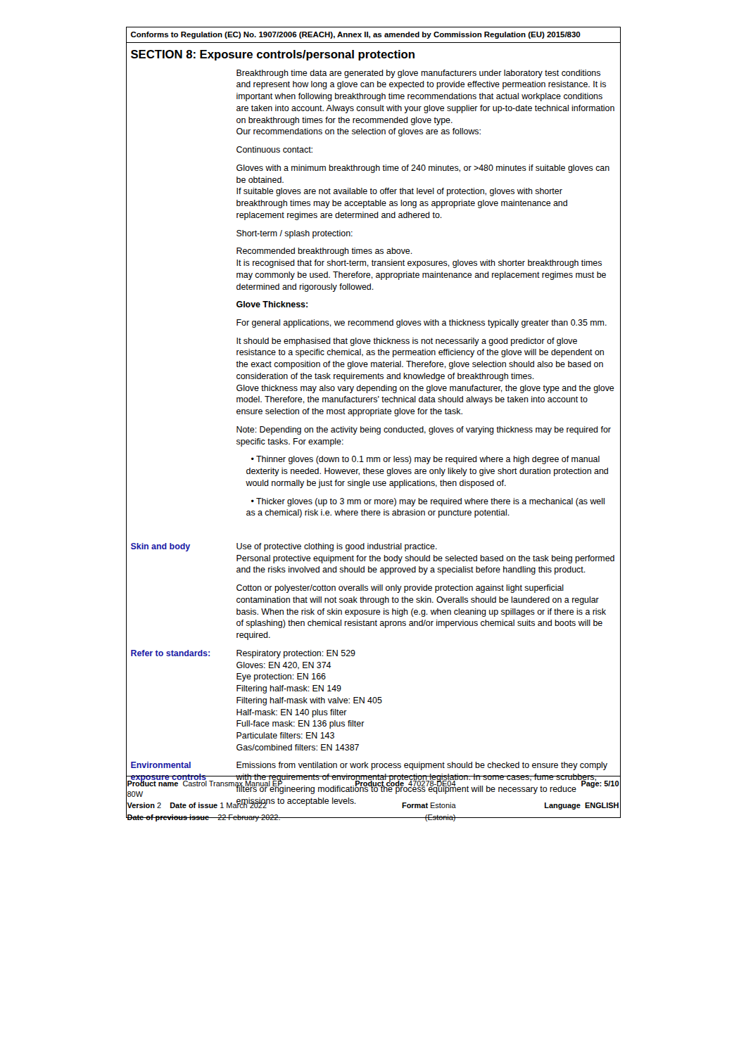Conforms to Regulation (EC) No. 1907/2006 (REACH), Annex II, as amended by Commission Regulation (EU) 2015/830
SECTION 8: Exposure controls/personal protection
Breakthrough time data are generated by glove manufacturers under laboratory test conditions and represent how long a glove can be expected to provide effective permeation resistance. It is important when following breakthrough time recommendations that actual workplace conditions are taken into account. Always consult with your glove supplier for up-to-date technical information on breakthrough times for the recommended glove type.
Our recommendations on the selection of gloves are as follows:
Continuous contact:
Gloves with a minimum breakthrough time of 240 minutes, or >480 minutes if suitable gloves can be obtained.
If suitable gloves are not available to offer that level of protection, gloves with shorter breakthrough times may be acceptable as long as appropriate glove maintenance and replacement regimes are determined and adhered to.
Short-term / splash protection:
Recommended breakthrough times as above.
It is recognised that for short-term, transient exposures, gloves with shorter breakthrough times may commonly be used. Therefore, appropriate maintenance and replacement regimes must be determined and rigorously followed.
Glove Thickness:
For general applications, we recommend gloves with a thickness typically greater than 0.35 mm.
It should be emphasised that glove thickness is not necessarily a good predictor of glove resistance to a specific chemical, as the permeation efficiency of the glove will be dependent on the exact composition of the glove material. Therefore, glove selection should also be based on consideration of the task requirements and knowledge of breakthrough times.
Glove thickness may also vary depending on the glove manufacturer, the glove type and the glove model. Therefore, the manufacturers' technical data should always be taken into account to ensure selection of the most appropriate glove for the task.
Note: Depending on the activity being conducted, gloves of varying thickness may be required for specific tasks. For example:
• Thinner gloves (down to 0.1 mm or less) may be required where a high degree of manual dexterity is needed. However, these gloves are only likely to give short duration protection and would normally be just for single use applications, then disposed of.
• Thicker gloves (up to 3 mm or more) may be required where there is a mechanical (as well as a chemical) risk i.e. where there is abrasion or puncture potential.
Skin and body
Use of protective clothing is good industrial practice.
Personal protective equipment for the body should be selected based on the task being performed and the risks involved and should be approved by a specialist before handling this product.
Cotton or polyester/cotton overalls will only provide protection against light superficial contamination that will not soak through to the skin. Overalls should be laundered on a regular basis. When the risk of skin exposure is high (e.g. when cleaning up spillages or if there is a risk of splashing) then chemical resistant aprons and/or impervious chemical suits and boots will be required.
Refer to standards:
Respiratory protection: EN 529
Gloves: EN 420, EN 374
Eye protection: EN 166
Filtering half-mask: EN 149
Filtering half-mask with valve: EN 405
Half-mask: EN 140 plus filter
Full-face mask: EN 136 plus filter
Particulate filters: EN 143
Gas/combined filters: EN 14387
Environmental exposure controls
Emissions from ventilation or work process equipment should be checked to ensure they comply with the requirements of environmental protection legislation. In some cases, fume scrubbers, filters or engineering modifications to the process equipment will be necessary to reduce emissions to acceptable levels.
| Product name Castrol Transmax Manual EP 80W | Product code 470278-DE04 | Page: 5/10 |
| Version 2 Date of issue 1 March 2022 | Format Estonia | Language ENGLISH |
| Date of previous issue 22 February 2022. | (Estonia) | |